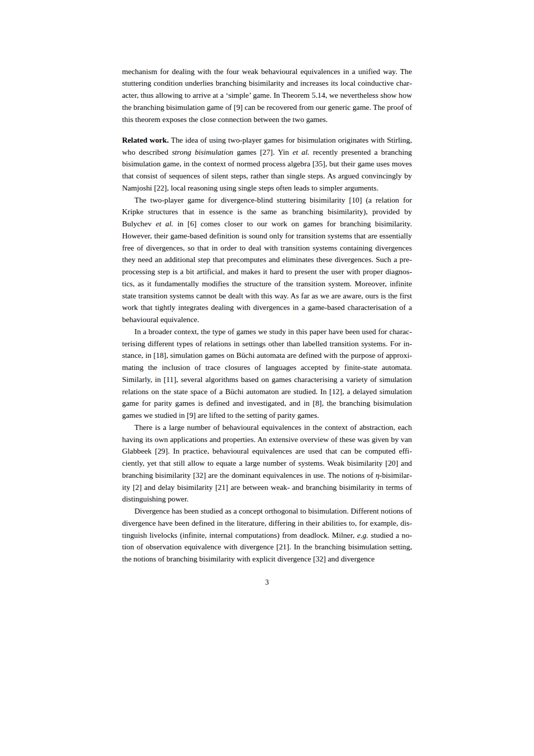mechanism for dealing with the four weak behavioural equivalences in a unified way. The stuttering condition underlies branching bisimilarity and increases its local coinductive character, thus allowing to arrive at a ‘simple’ game. In Theorem 5.14, we nevertheless show how the branching bisimulation game of [9] can be recovered from our generic game. The proof of this theorem exposes the close connection between the two games.
Related work. The idea of using two-player games for bisimulation originates with Stirling, who described strong bisimulation games [27]. Yin et al. recently presented a branching bisimulation game, in the context of normed process algebra [35], but their game uses moves that consist of sequences of silent steps, rather than single steps. As argued convincingly by Namjoshi [22], local reasoning using single steps often leads to simpler arguments.
The two-player game for divergence-blind stuttering bisimilarity [10] (a relation for Kripke structures that in essence is the same as branching bisimilarity), provided by Bulychev et al. in [6] comes closer to our work on games for branching bisimilarity. However, their game-based definition is sound only for transition systems that are essentially free of divergences, so that in order to deal with transition systems containing divergences they need an additional step that precomputes and eliminates these divergences. Such a preprocessing step is a bit artificial, and makes it hard to present the user with proper diagnostics, as it fundamentally modifies the structure of the transition system. Moreover, infinite state transition systems cannot be dealt with this way. As far as we are aware, ours is the first work that tightly integrates dealing with divergences in a game-based characterisation of a behavioural equivalence.
In a broader context, the type of games we study in this paper have been used for characterising different types of relations in settings other than labelled transition systems. For instance, in [18], simulation games on Büchi automata are defined with the purpose of approximating the inclusion of trace closures of languages accepted by finite-state automata. Similarly, in [11], several algorithms based on games characterising a variety of simulation relations on the state space of a Büchi automaton are studied. In [12], a delayed simulation game for parity games is defined and investigated, and in [8], the branching bisimulation games we studied in [9] are lifted to the setting of parity games.
There is a large number of behavioural equivalences in the context of abstraction, each having its own applications and properties. An extensive overview of these was given by van Glabbeek [29]. In practice, behavioural equivalences are used that can be computed efficiently, yet that still allow to equate a large number of systems. Weak bisimilarity [20] and branching bisimilarity [32] are the dominant equivalences in use. The notions of η-bisimilarity [2] and delay bisimilarity [21] are between weak- and branching bisimilarity in terms of distinguishing power.
Divergence has been studied as a concept orthogonal to bisimulation. Different notions of divergence have been defined in the literature, differing in their abilities to, for example, distinguish livelocks (infinite, internal computations) from deadlock. Milner, e.g. studied a notion of observation equivalence with divergence [21]. In the branching bisimulation setting, the notions of branching bisimilarity with explicit divergence [32] and divergence
3